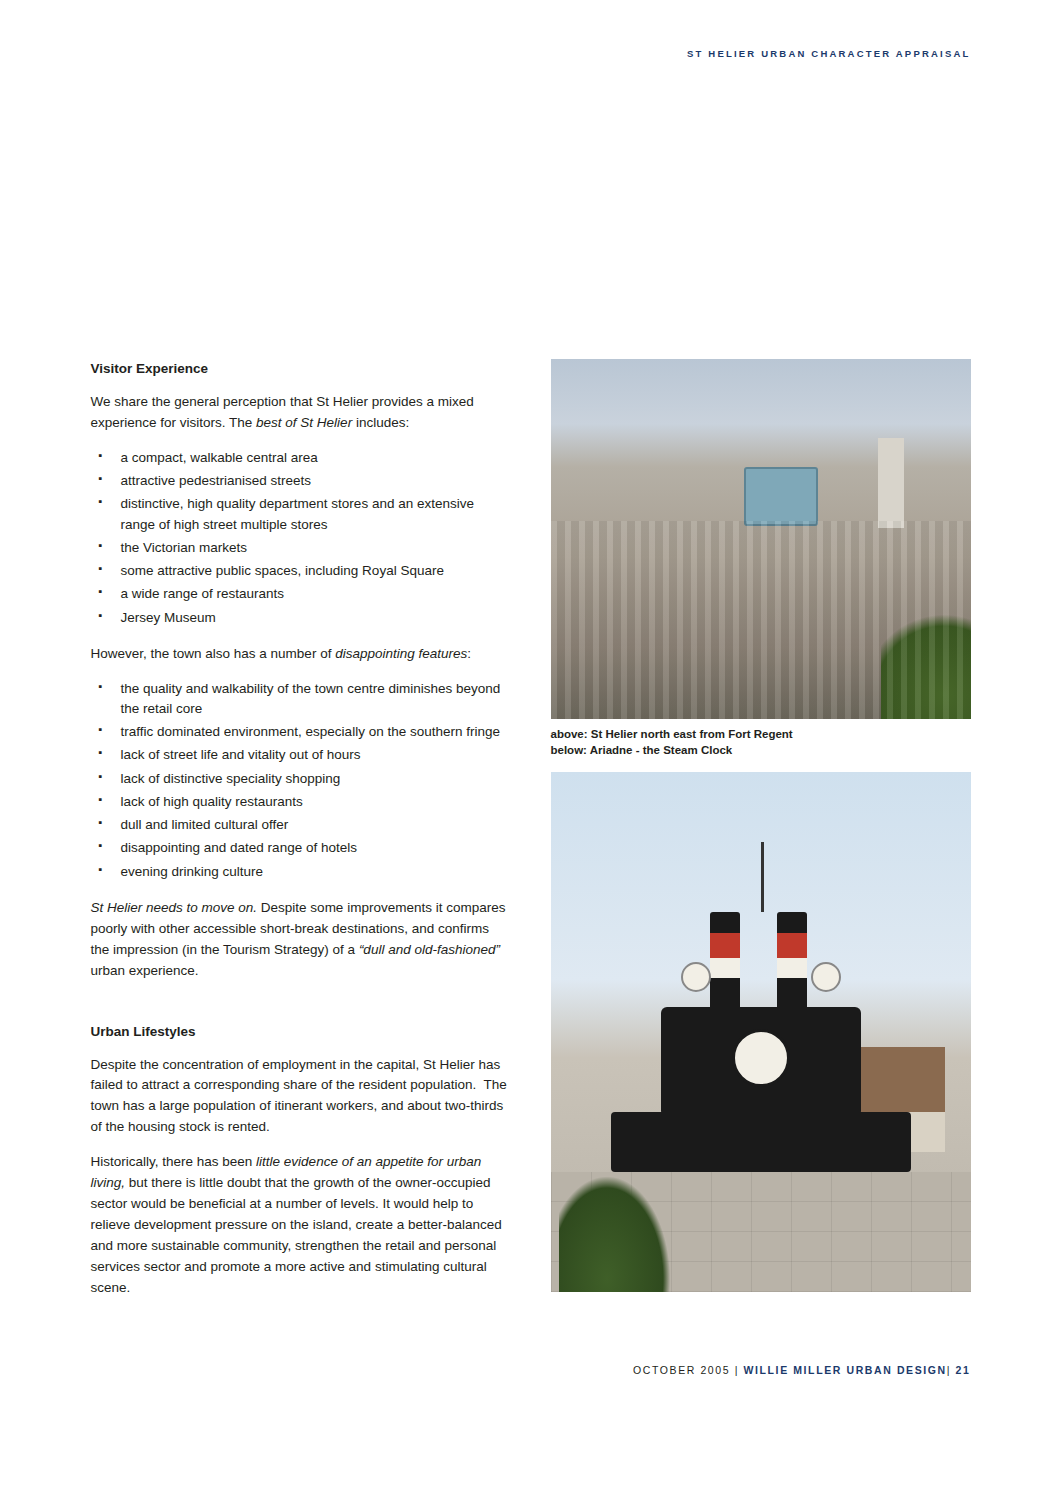ST HELIER URBAN CHARACTER APPRAISAL
Visitor Experience
We share the general perception that St Helier provides a mixed experience for visitors. The best of St Helier includes:
a compact, walkable central area
attractive pedestrianised streets
distinctive, high quality department stores and an extensive range of high street multiple stores
the Victorian markets
some attractive public spaces, including Royal Square
a wide range of restaurants
Jersey Museum
However, the town also has a number of disappointing features:
the quality and walkability of the town centre diminishes beyond the retail core
traffic dominated environment, especially on the southern fringe
lack of street life and vitality out of hours
lack of distinctive speciality shopping
lack of high quality restaurants
dull and limited cultural offer
disappointing and dated range of hotels
evening drinking culture
St Helier needs to move on. Despite some improvements it compares poorly with other accessible short-break destinations, and confirms the impression (in the Tourism Strategy) of a “dull and old-fashioned” urban experience.
Urban Lifestyles
Despite the concentration of employment in the capital, St Helier has failed to attract a corresponding share of the resident population. The town has a large population of itinerant workers, and about two-thirds of the housing stock is rented.
Historically, there has been little evidence of an appetite for urban living, but there is little doubt that the growth of the owner-occupied sector would be beneficial at a number of levels. It would help to relieve development pressure on the island, create a better-balanced and more sustainable community, strengthen the retail and personal services sector and promote a more active and stimulating cultural scene.
above: St Helier north east from Fort Regent
below: Ariadne - the Steam Clock
OCTOBER 2005 | WILLIE MILLER URBAN DESIGN| 21